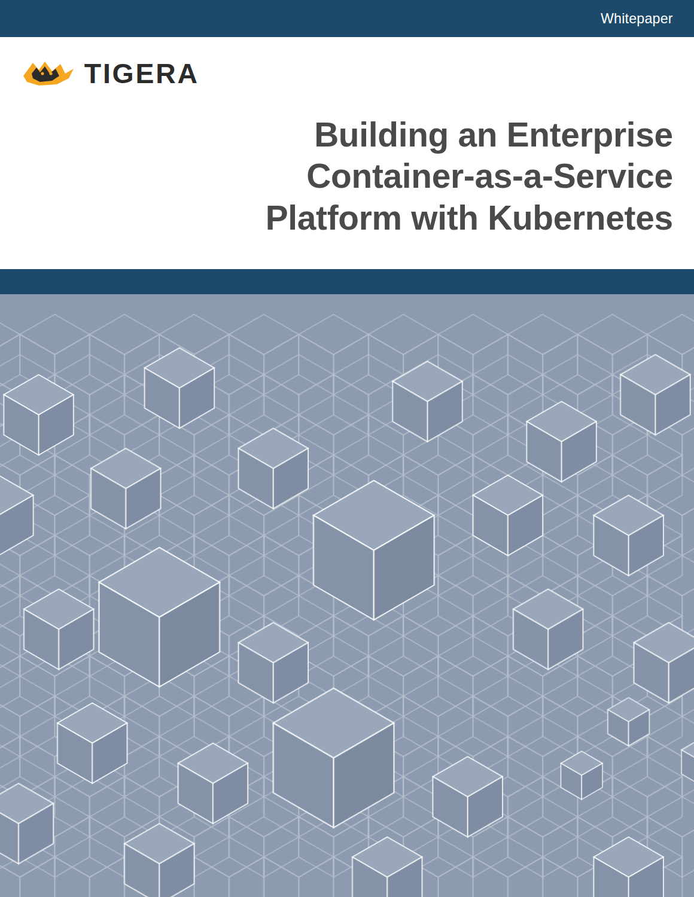Whitepaper
Tigera logo TIGERA
Building an Enterprise
Container-as-a-Service
Platform with Kubernetes